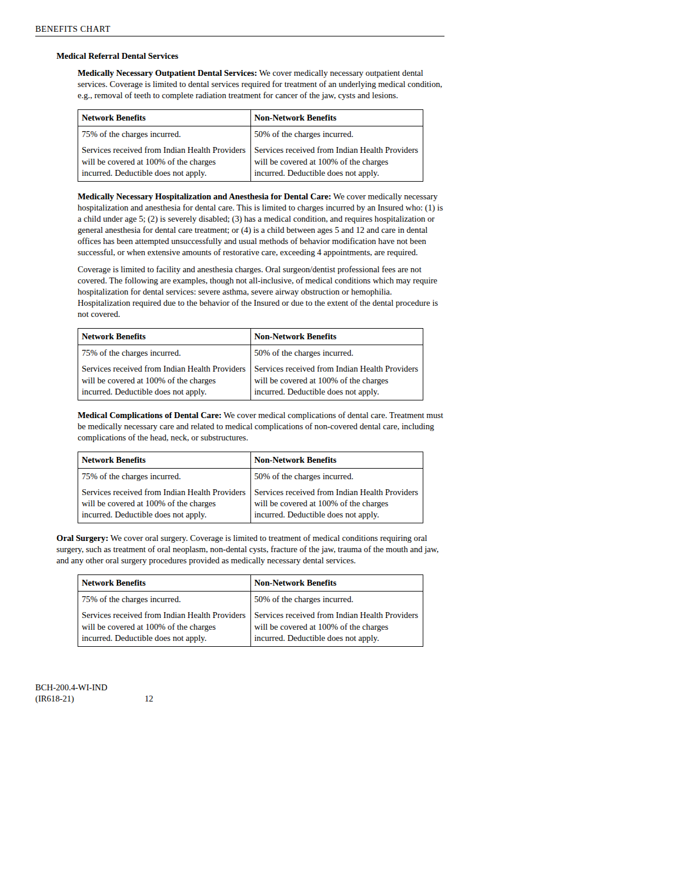BENEFITS CHART
Medical Referral Dental Services
Medically Necessary Outpatient Dental Services: We cover medically necessary outpatient dental services. Coverage is limited to dental services required for treatment of an underlying medical condition, e.g., removal of teeth to complete radiation treatment for cancer of the jaw, cysts and lesions.
| Network Benefits | Non-Network Benefits |
| --- | --- |
| 75% of the charges incurred. Services received from Indian Health Providers will be covered at 100% of the charges incurred. Deductible does not apply. | 50% of the charges incurred. Services received from Indian Health Providers will be covered at 100% of the charges incurred. Deductible does not apply. |
Medically Necessary Hospitalization and Anesthesia for Dental Care: We cover medically necessary hospitalization and anesthesia for dental care. This is limited to charges incurred by an Insured who: (1) is a child under age 5; (2) is severely disabled; (3) has a medical condition, and requires hospitalization or general anesthesia for dental care treatment; or (4) is a child between ages 5 and 12 and care in dental offices has been attempted unsuccessfully and usual methods of behavior modification have not been successful, or when extensive amounts of restorative care, exceeding 4 appointments, are required.
Coverage is limited to facility and anesthesia charges. Oral surgeon/dentist professional fees are not covered. The following are examples, though not all-inclusive, of medical conditions which may require hospitalization for dental services: severe asthma, severe airway obstruction or hemophilia. Hospitalization required due to the behavior of the Insured or due to the extent of the dental procedure is not covered.
| Network Benefits | Non-Network Benefits |
| --- | --- |
| 75% of the charges incurred. Services received from Indian Health Providers will be covered at 100% of the charges incurred. Deductible does not apply. | 50% of the charges incurred. Services received from Indian Health Providers will be covered at 100% of the charges incurred. Deductible does not apply. |
Medical Complications of Dental Care: We cover medical complications of dental care. Treatment must be medically necessary care and related to medical complications of non-covered dental care, including complications of the head, neck, or substructures.
| Network Benefits | Non-Network Benefits |
| --- | --- |
| 75% of the charges incurred. Services received from Indian Health Providers will be covered at 100% of the charges incurred. Deductible does not apply. | 50% of the charges incurred. Services received from Indian Health Providers will be covered at 100% of the charges incurred. Deductible does not apply. |
Oral Surgery: We cover oral surgery. Coverage is limited to treatment of medical conditions requiring oral surgery, such as treatment of oral neoplasm, non-dental cysts, fracture of the jaw, trauma of the mouth and jaw, and any other oral surgery procedures provided as medically necessary dental services.
| Network Benefits | Non-Network Benefits |
| --- | --- |
| 75% of the charges incurred. Services received from Indian Health Providers will be covered at 100% of the charges incurred. Deductible does not apply. | 50% of the charges incurred. Services received from Indian Health Providers will be covered at 100% of the charges incurred. Deductible does not apply. |
BCH-200.4-WI-IND
(IR618-21) 12